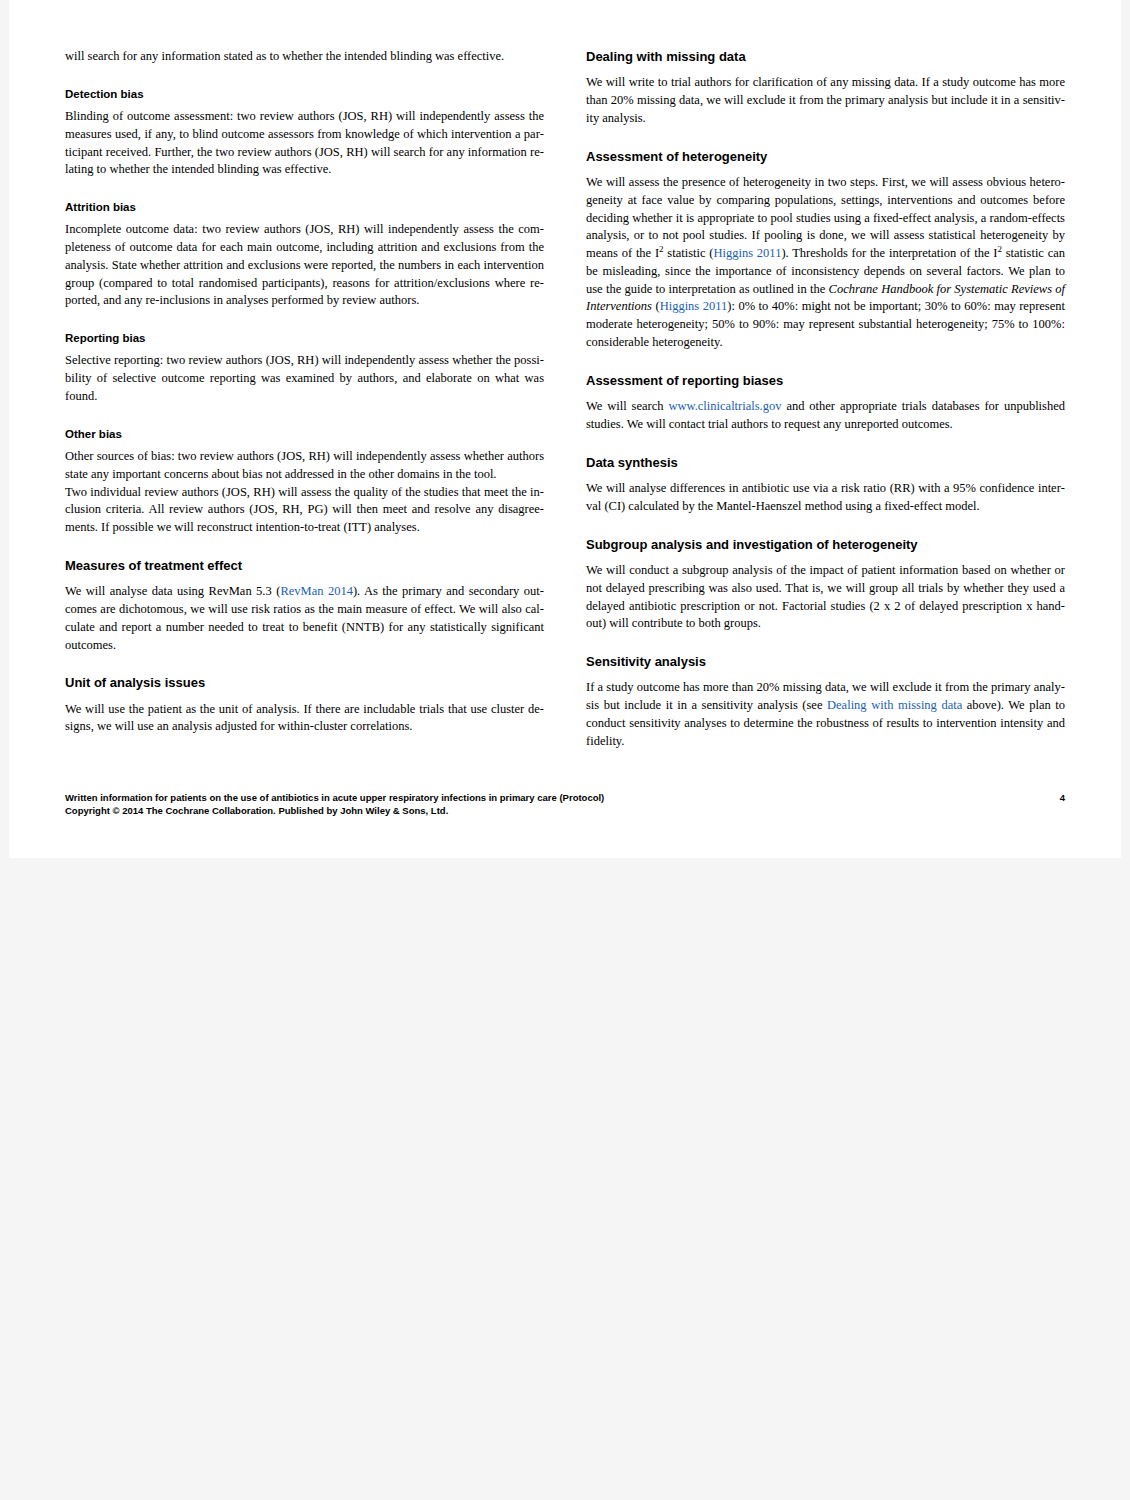will search for any information stated as to whether the intended blinding was effective.
Detection bias
Blinding of outcome assessment: two review authors (JOS, RH) will independently assess the measures used, if any, to blind outcome assessors from knowledge of which intervention a participant received. Further, the two review authors (JOS, RH) will search for any information relating to whether the intended blinding was effective.
Attrition bias
Incomplete outcome data: two review authors (JOS, RH) will independently assess the completeness of outcome data for each main outcome, including attrition and exclusions from the analysis. State whether attrition and exclusions were reported, the numbers in each intervention group (compared to total randomised participants), reasons for attrition/exclusions where reported, and any re-inclusions in analyses performed by review authors.
Reporting bias
Selective reporting: two review authors (JOS, RH) will independently assess whether the possibility of selective outcome reporting was examined by authors, and elaborate on what was found.
Other bias
Other sources of bias: two review authors (JOS, RH) will independently assess whether authors state any important concerns about bias not addressed in the other domains in the tool.
Two individual review authors (JOS, RH) will assess the quality of the studies that meet the inclusion criteria. All review authors (JOS, RH, PG) will then meet and resolve any disagreements. If possible we will reconstruct intention-to-treat (ITT) analyses.
Measures of treatment effect
We will analyse data using RevMan 5.3 (RevMan 2014). As the primary and secondary outcomes are dichotomous, we will use risk ratios as the main measure of effect. We will also calculate and report a number needed to treat to benefit (NNTB) for any statistically significant outcomes.
Unit of analysis issues
We will use the patient as the unit of analysis. If there are includable trials that use cluster designs, we will use an analysis adjusted for within-cluster correlations.
Dealing with missing data
We will write to trial authors for clarification of any missing data. If a study outcome has more than 20% missing data, we will exclude it from the primary analysis but include it in a sensitivity analysis.
Assessment of heterogeneity
We will assess the presence of heterogeneity in two steps. First, we will assess obvious heterogeneity at face value by comparing populations, settings, interventions and outcomes before deciding whether it is appropriate to pool studies using a fixed-effect analysis, a random-effects analysis, or to not pool studies. If pooling is done, we will assess statistical heterogeneity by means of the I2 statistic (Higgins 2011). Thresholds for the interpretation of the I2 statistic can be misleading, since the importance of inconsistency depends on several factors. We plan to use the guide to interpretation as outlined in the Cochrane Handbook for Systematic Reviews of Interventions (Higgins 2011): 0% to 40%: might not be important; 30% to 60%: may represent moderate heterogeneity; 50% to 90%: may represent substantial heterogeneity; 75% to 100%: considerable heterogeneity.
Assessment of reporting biases
We will search www.clinicaltrials.gov and other appropriate trials databases for unpublished studies. We will contact trial authors to request any unreported outcomes.
Data synthesis
We will analyse differences in antibiotic use via a risk ratio (RR) with a 95% confidence interval (CI) calculated by the Mantel-Haenszel method using a fixed-effect model.
Subgroup analysis and investigation of heterogeneity
We will conduct a subgroup analysis of the impact of patient information based on whether or not delayed prescribing was also used. That is, we will group all trials by whether they used a delayed antibiotic prescription or not. Factorial studies (2 x 2 of delayed prescription x handout) will contribute to both groups.
Sensitivity analysis
If a study outcome has more than 20% missing data, we will exclude it from the primary analysis but include it in a sensitivity analysis (see Dealing with missing data above). We plan to conduct sensitivity analyses to determine the robustness of results to intervention intensity and fidelity.
Written information for patients on the use of antibiotics in acute upper respiratory infections in primary care (Protocol)
Copyright © 2014 The Cochrane Collaboration. Published by John Wiley & Sons, Ltd.
4